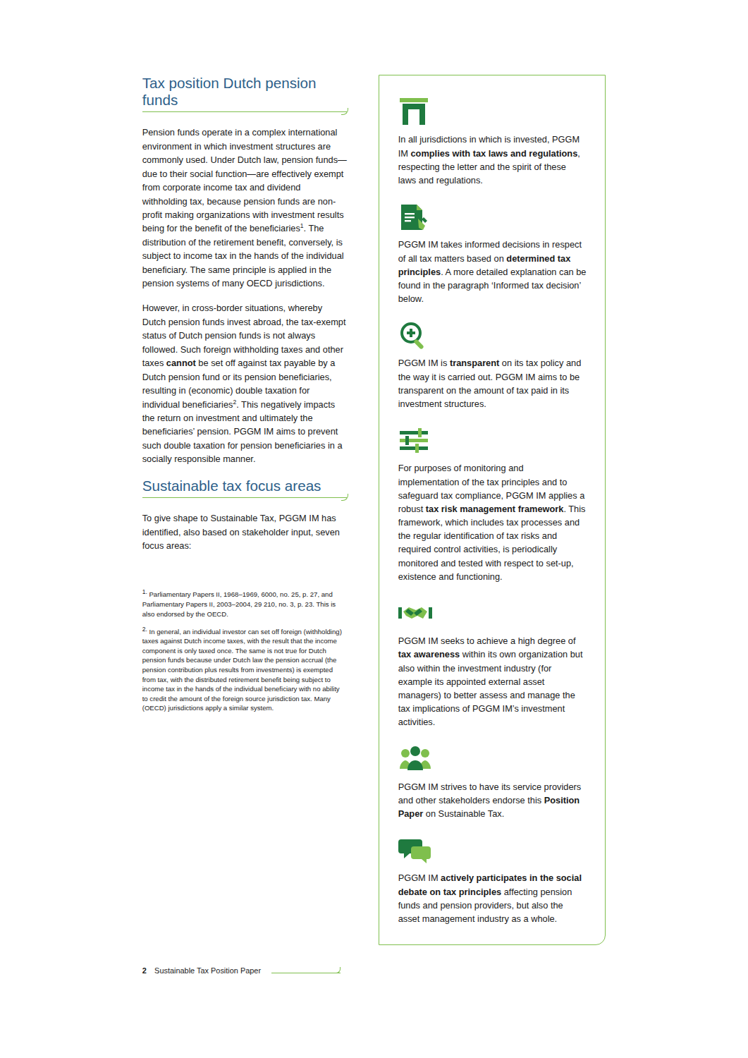Tax position Dutch pension funds
Pension funds operate in a complex international environment in which investment structures are commonly used. Under Dutch law, pension funds—due to their social function—are effectively exempt from corporate income tax and dividend withholding tax, because pension funds are non-profit making organizations with investment results being for the benefit of the beneficiaries1. The distribution of the retirement benefit, conversely, is subject to income tax in the hands of the individual beneficiary. The same principle is applied in the pension systems of many OECD jurisdictions.
However, in cross-border situations, whereby Dutch pension funds invest abroad, the tax-exempt status of Dutch pension funds is not always followed. Such foreign withholding taxes and other taxes cannot be set off against tax payable by a Dutch pension fund or its pension beneficiaries, resulting in (economic) double taxation for individual beneficiaries2. This negatively impacts the return on investment and ultimately the beneficiaries’ pension. PGGM IM aims to prevent such double taxation for pension beneficiaries in a socially responsible manner.
Sustainable tax focus areas
To give shape to Sustainable Tax, PGGM IM has identified, also based on stakeholder input, seven focus areas:
1. Parliamentary Papers II, 1968–1969, 6000, no. 25, p. 27, and Parliamentary Papers II, 2003–2004, 29 210, no. 3, p. 23. This is also endorsed by the OECD.
2. In general, an individual investor can set off foreign (withholding) taxes against Dutch income taxes, with the result that the income component is only taxed once. The same is not true for Dutch pension funds because under Dutch law the pension accrual (the pension contribution plus results from investments) is exempted from tax, with the distributed retirement benefit being subject to income tax in the hands of the individual beneficiary with no ability to credit the amount of the foreign source jurisdiction tax. Many (OECD) jurisdictions apply a similar system.
In all jurisdictions in which is invested, PGGM IM complies with tax laws and regulations, respecting the letter and the spirit of these laws and regulations.
PGGM IM takes informed decisions in respect of all tax matters based on determined tax principles. A more detailed explanation can be found in the paragraph ‘Informed tax decision’ below.
PGGM IM is transparent on its tax policy and the way it is carried out. PGGM IM aims to be transparent on the amount of tax paid in its investment structures.
For purposes of monitoring and implementation of the tax principles and to safeguard tax compliance, PGGM IM applies a robust tax risk management framework. This framework, which includes tax processes and the regular identification of tax risks and required control activities, is periodically monitored and tested with respect to set-up, existence and functioning.
PGGM IM seeks to achieve a high degree of tax awareness within its own organization but also within the investment industry (for example its appointed external asset managers) to better assess and manage the tax implications of PGGM IM’s investment activities.
PGGM IM strives to have its service providers and other stakeholders endorse this Position Paper on Sustainable Tax.
PGGM IM actively participates in the social debate on tax principles affecting pension funds and pension providers, but also the asset management industry as a whole.
2 Sustainable Tax Position Paper